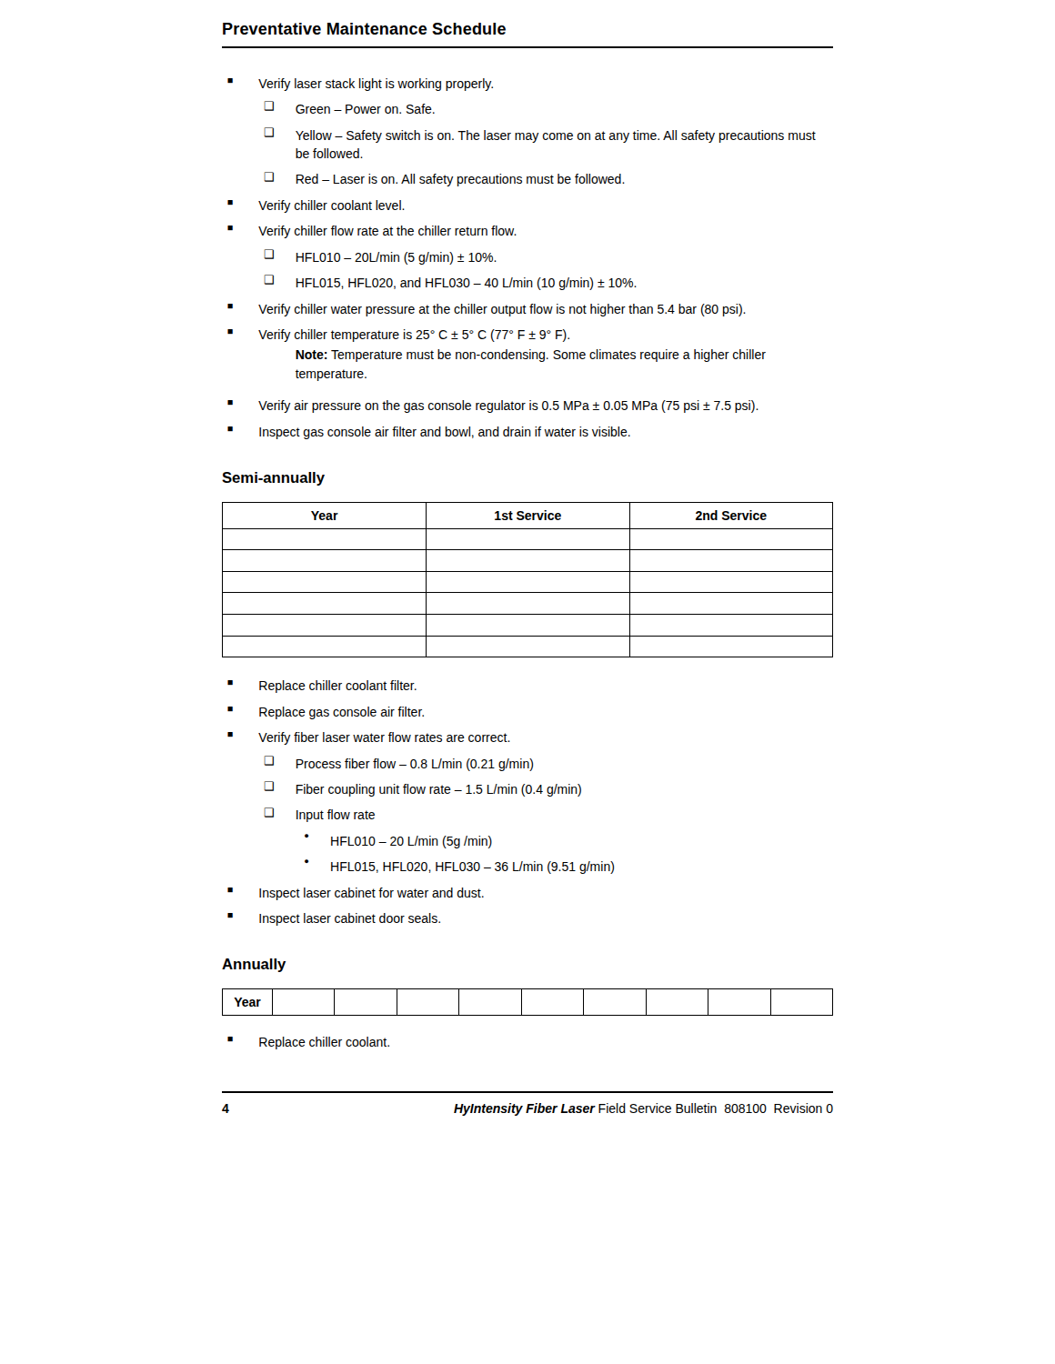Preventative Maintenance Schedule
Verify laser stack light is working properly.
Green – Power on. Safe.
Yellow – Safety switch is on. The laser may come on at any time. All safety precautions must be followed.
Red – Laser is on. All safety precautions must be followed.
Verify chiller coolant level.
Verify chiller flow rate at the chiller return flow.
HFL010 – 20L/min (5 g/min) ± 10%.
HFL015, HFL020, and HFL030 – 40 L/min (10 g/min) ± 10%.
Verify chiller water pressure at the chiller output flow is not higher than 5.4 bar (80 psi).
Verify chiller temperature is 25° C ± 5° C (77° F ± 9° F).
Note: Temperature must be non-condensing. Some climates require a higher chiller temperature.
Verify air pressure on the gas console regulator is 0.5 MPa ± 0.05 MPa (75 psi ± 7.5 psi).
Inspect gas console air filter and bowl, and drain if water is visible.
Semi-annually
| Year | 1st Service | 2nd Service |
| --- | --- | --- |
Replace chiller coolant filter.
Replace gas console air filter.
Verify fiber laser water flow rates are correct.
Process fiber flow – 0.8 L/min (0.21 g/min)
Fiber coupling unit flow rate – 1.5 L/min (0.4 g/min)
Input flow rate
HFL010 – 20 L/min (5g /min)
HFL015, HFL020, HFL030 – 36 L/min (9.51 g/min)
Inspect laser cabinet for water and dust.
Inspect laser cabinet door seals.
Annually
| Year | | | | | | | | | |
Replace chiller coolant.
4
HyIntensity Fiber Laser Field Service Bulletin 808100 Revision 0